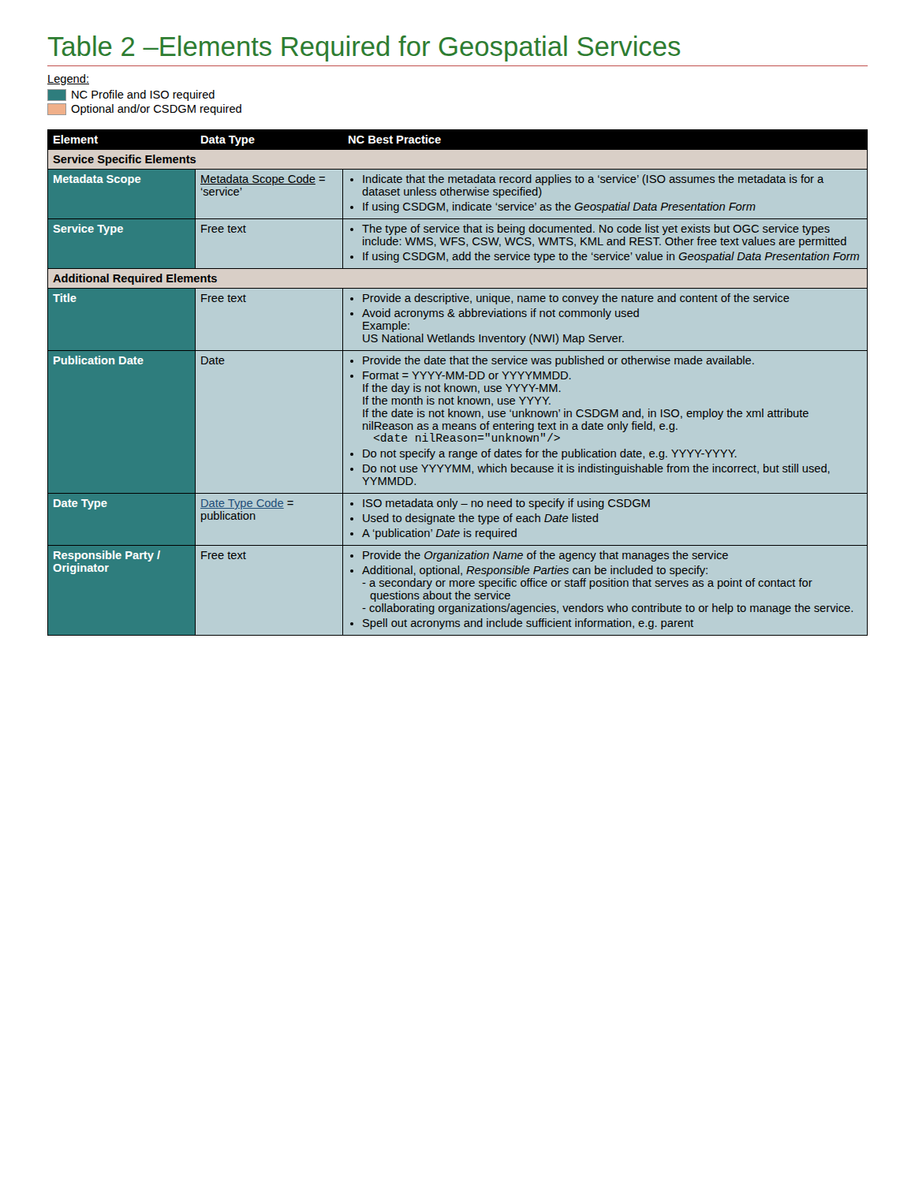Table 2 –Elements Required for Geospatial Services
Legend:
NC Profile and ISO required
Optional and/or CSDGM required
| Element | Data Type | NC Best Practice |
| --- | --- | --- |
| Service Specific Elements |
| Metadata Scope | Metadata Scope Code = ‘service’ | Indicate that the metadata record applies to a ‘service’ (ISO assumes the metadata is for a dataset unless otherwise specified) If using CSDGM, indicate ‘service’ as the Geospatial Data Presentation Form |
| Service Type | Free text | The type of service that is being documented. No code list yet exists but OGC service types include: WMS, WFS, CSW, WCS, WMTS, KML and REST. Other free text values are permitted If using CSDGM, add the service type to the ‘service’ value in Geospatial Data Presentation Form |
| Additional Required Elements |
| Title | Free text | Provide a descriptive, unique, name to convey the nature and content of the service Avoid acronyms & abbreviations if not commonly used Example: US National Wetlands Inventory (NWI) Map Server. |
| Publication Date | Date | Provide the date that the service was published or otherwise made available. Format = YYYY-MM-DD or YYYYMMDD. If the day is not known, use YYYY-MM. If the month is not known, use YYYY. If the date is not known, use ‘unknown’ in CSDGM and, in ISO, employ the xml attribute nilReason as a means of entering text in a date only field, e.g. <date nilReason="unknown"/> Do not specify a range of dates for the publication date, e.g. YYYY-YYYY. Do not use YYYYMM, which because it is indistinguishable from the incorrect, but still used, YYMMDD. |
| Date Type | Date Type Code = publication | ISO metadata only – no need to specify if using CSDGM Used to designate the type of each Date listed A ‘publication’ Date is required |
| Responsible Party / Originator | Free text | Provide the Organization Name of the agency that manages the service Additional, optional, Responsible Parties can be included to specify: - a secondary or more specific office or staff position that serves as a point of contact for questions about the service - collaborating organizations/agencies, vendors who contribute to or help to manage the service. Spell out acronyms and include sufficient information, e.g. parent |